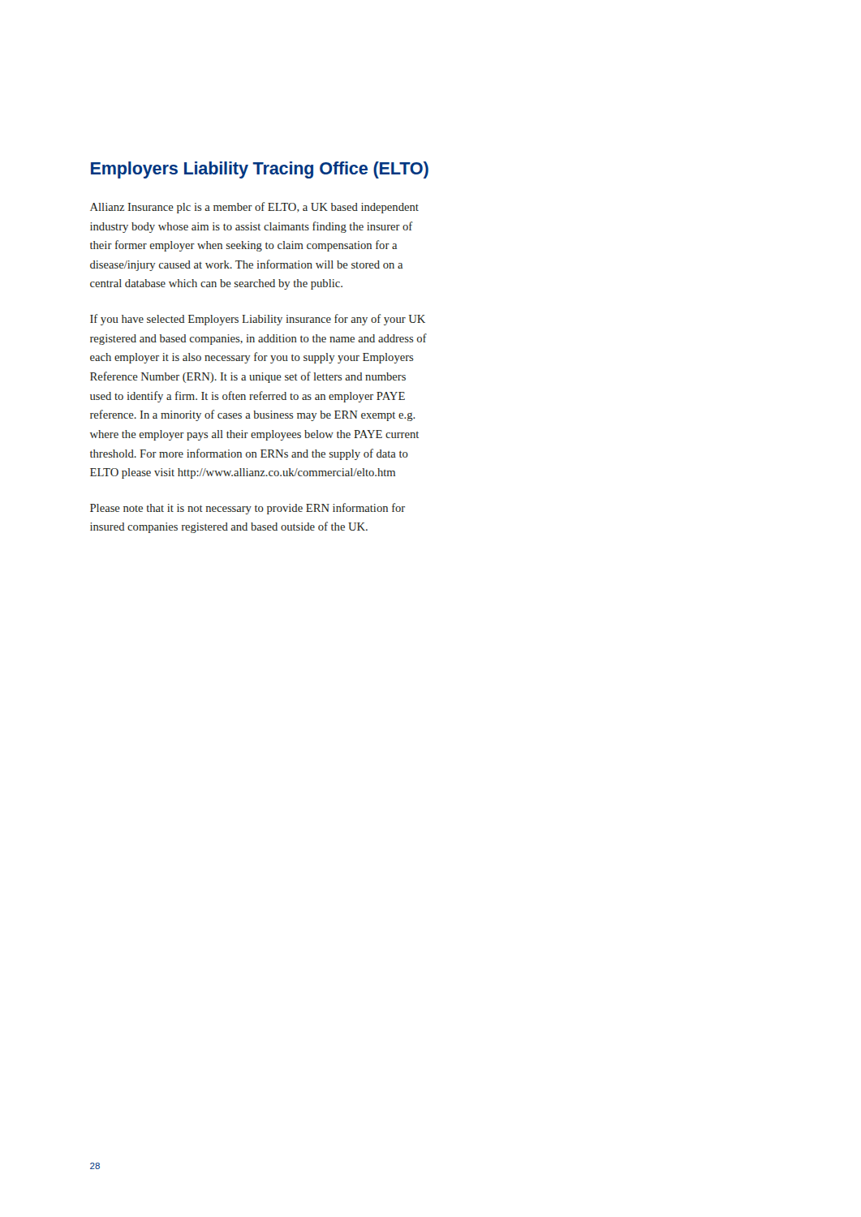Employers Liability Tracing Office (ELTO)
Allianz Insurance plc is a member of ELTO, a UK based independent industry body whose aim is to assist claimants finding the insurer of their former employer when seeking to claim compensation for a disease/injury caused at work. The information will be stored on a central database which can be searched by the public.
If you have selected Employers Liability insurance for any of your UK registered and based companies, in addition to the name and address of each employer it is also necessary for you to supply your Employers Reference Number (ERN). It is a unique set of letters and numbers used to identify a firm. It is often referred to as an employer PAYE reference. In a minority of cases a business may be ERN exempt e.g. where the employer pays all their employees below the PAYE current threshold. For more information on ERNs and the supply of data to ELTO please visit http://www.allianz.co.uk/commercial/elto.htm
Please note that it is not necessary to provide ERN information for insured companies registered and based outside of the UK.
28